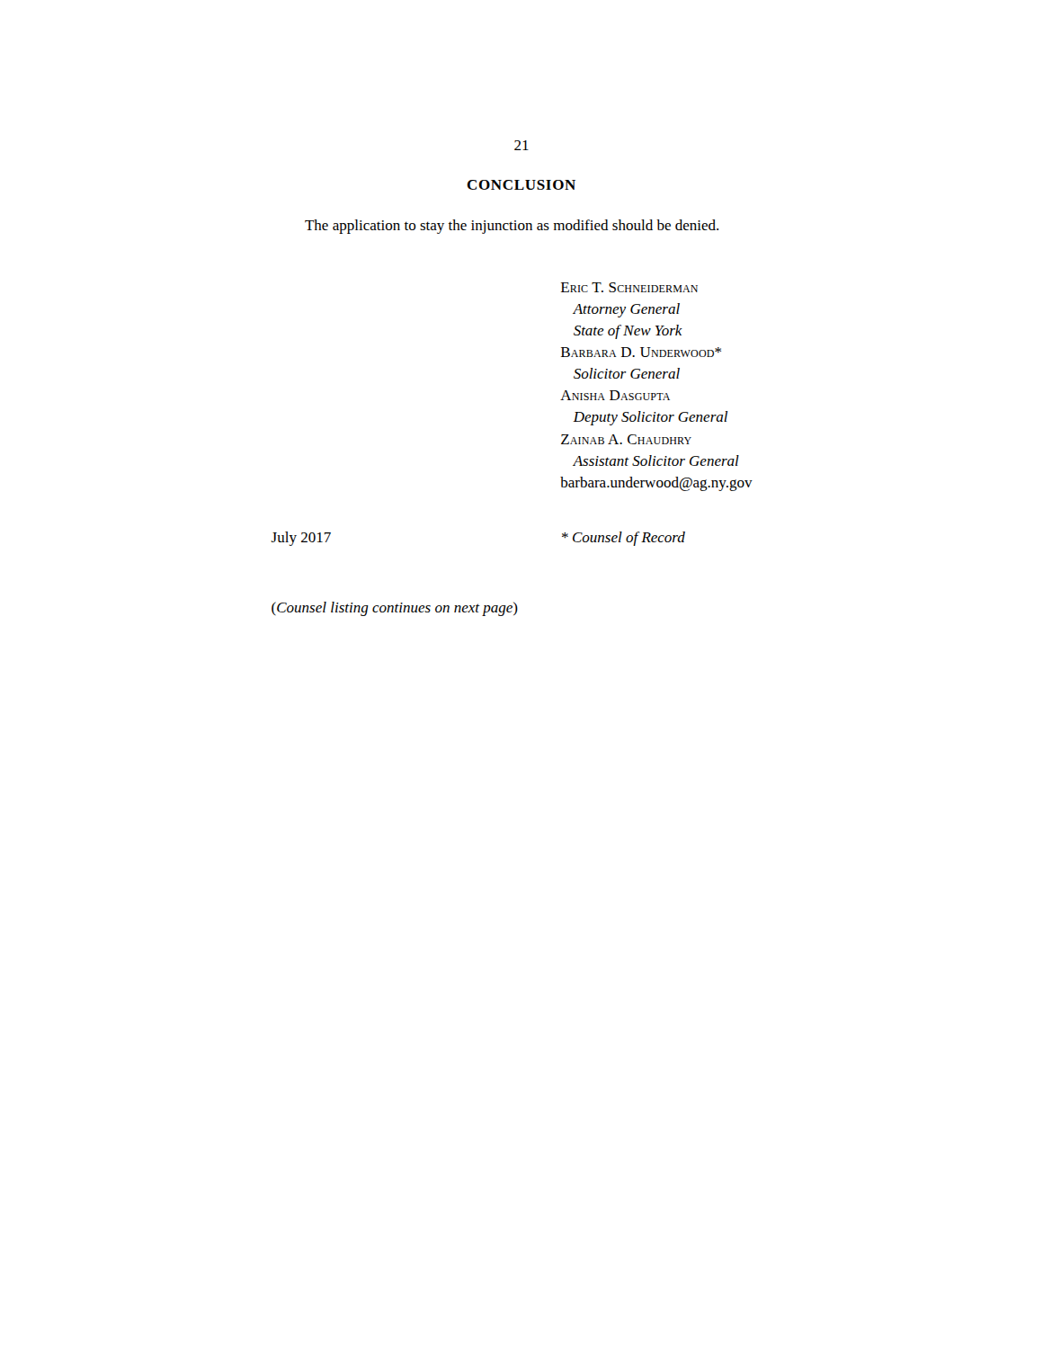21
CONCLUSION
The application to stay the injunction as modified should be denied.
Eric T. Schneiderman
Attorney General State of New York
Barbara D. Underwood*
Solicitor General
Anisha Dasgupta
Deputy Solicitor General
Zainab A. Chaudhry
Assistant Solicitor General barbara.underwood@ag.ny.gov
July 2017
* Counsel of Record
(Counsel listing continues on next page)